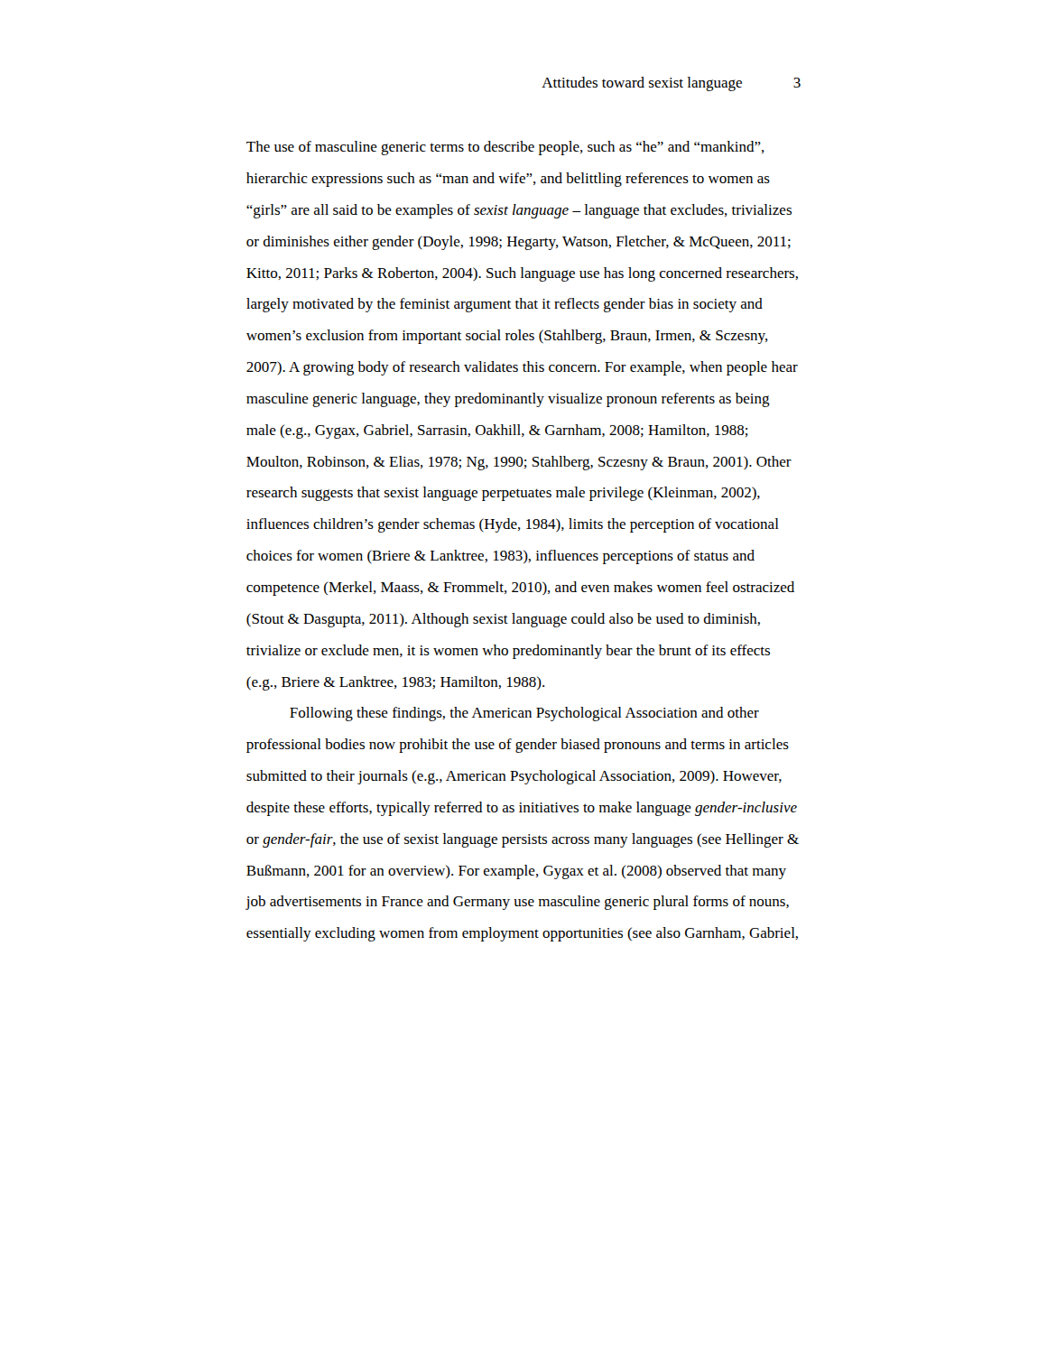Attitudes toward sexist language 3
The use of masculine generic terms to describe people, such as “he” and “mankind”, hierarchic expressions such as “man and wife”, and belittling references to women as “girls” are all said to be examples of sexist language – language that excludes, trivializes or diminishes either gender (Doyle, 1998; Hegarty, Watson, Fletcher, & McQueen, 2011; Kitto, 2011; Parks & Roberton, 2004). Such language use has long concerned researchers, largely motivated by the feminist argument that it reflects gender bias in society and women’s exclusion from important social roles (Stahlberg, Braun, Irmen, & Sczesny, 2007). A growing body of research validates this concern. For example, when people hear masculine generic language, they predominantly visualize pronoun referents as being male (e.g., Gygax, Gabriel, Sarrasin, Oakhill, & Garnham, 2008; Hamilton, 1988; Moulton, Robinson, & Elias, 1978; Ng, 1990; Stahlberg, Sczesny & Braun, 2001). Other research suggests that sexist language perpetuates male privilege (Kleinman, 2002), influences children’s gender schemas (Hyde, 1984), limits the perception of vocational choices for women (Briere & Lanktree, 1983), influences perceptions of status and competence (Merkel, Maass, & Frommelt, 2010), and even makes women feel ostracized (Stout & Dasgupta, 2011). Although sexist language could also be used to diminish, trivialize or exclude men, it is women who predominantly bear the brunt of its effects (e.g., Briere & Lanktree, 1983; Hamilton, 1988).
Following these findings, the American Psychological Association and other professional bodies now prohibit the use of gender biased pronouns and terms in articles submitted to their journals (e.g., American Psychological Association, 2009). However, despite these efforts, typically referred to as initiatives to make language gender-inclusive or gender-fair, the use of sexist language persists across many languages (see Hellinger & Bußmann, 2001 for an overview). For example, Gygax et al. (2008) observed that many job advertisements in France and Germany use masculine generic plural forms of nouns, essentially excluding women from employment opportunities (see also Garnham, Gabriel,